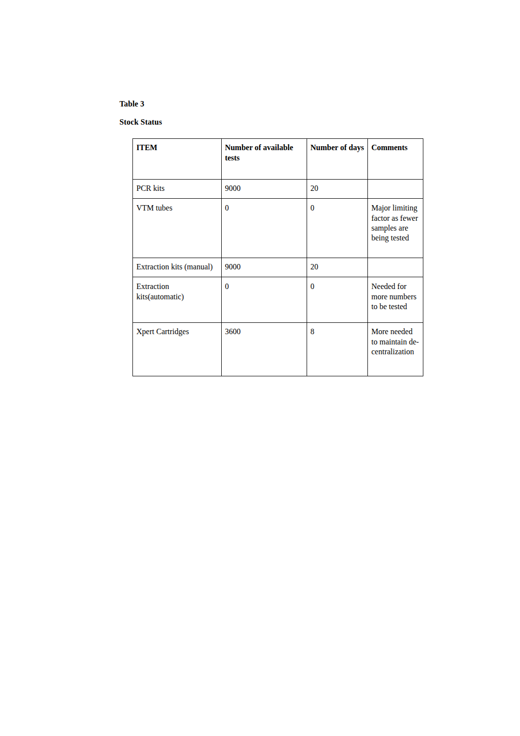Table 3
Stock Status
| ITEM | Number of available tests | Number of days | Comments |
| --- | --- | --- | --- |
| PCR kits | 9000 | 20 | |
| VTM tubes | 0 | 0 | Major limiting factor as fewer samples are being tested |
| Extraction kits (manual) | 9000 | 20 | |
| Extraction kits(automatic) | 0 | 0 | Needed for more numbers to be tested |
| Xpert Cartridges | 3600 | 8 | More needed to maintain de-centralization |